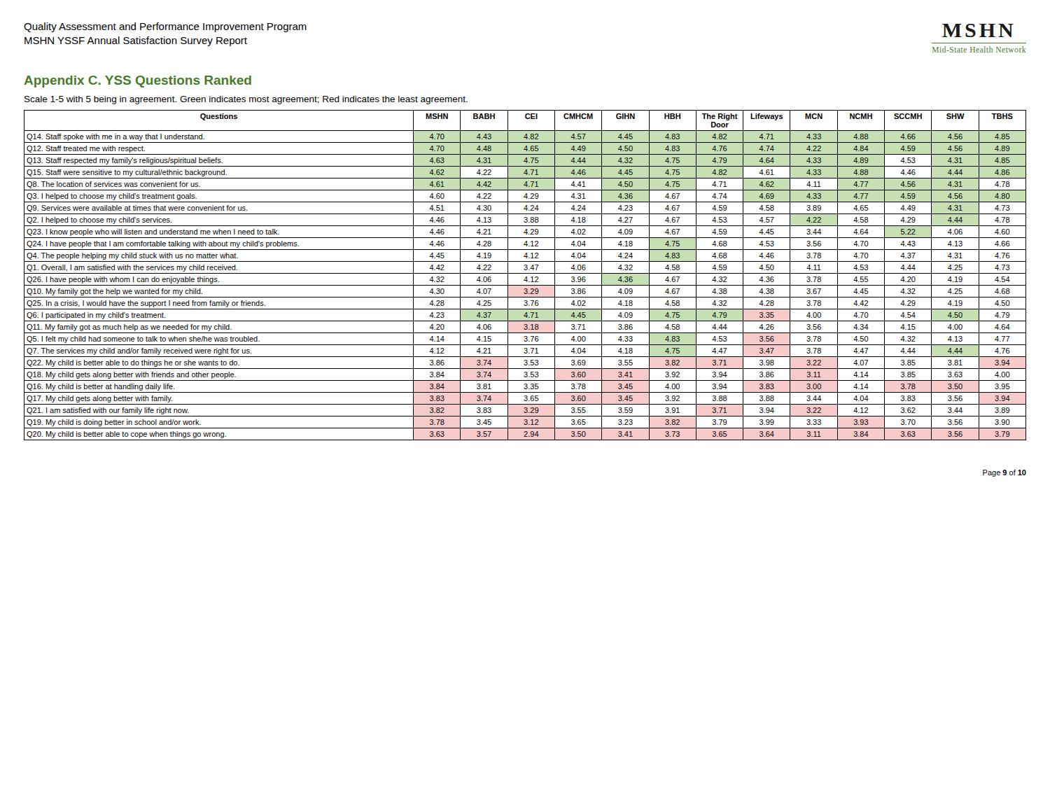Quality Assessment and Performance Improvement Program
MSHN YSSF Annual Satisfaction Survey Report
MSHN
Mid-State Health Network
Appendix C. YSS Questions Ranked
Scale 1-5 with 5 being in agreement. Green indicates most agreement; Red indicates the least agreement.
| Questions | MSHN | BABH | CEI | CMHCM | GIHN | HBH | The Right Door | Lifeways | MCN | NCMH | SCCMH | SHW | TBHS |
| --- | --- | --- | --- | --- | --- | --- | --- | --- | --- | --- | --- | --- | --- |
| Q14. Staff spoke with me in a way that I understand. | 4.70 | 4.43 | 4.82 | 4.57 | 4.45 | 4.83 | 4.82 | 4.71 | 4.33 | 4.88 | 4.66 | 4.56 | 4.85 |
| Q12. Staff treated me with respect. | 4.70 | 4.48 | 4.65 | 4.49 | 4.50 | 4.83 | 4.76 | 4.74 | 4.22 | 4.84 | 4.59 | 4.56 | 4.89 |
| Q13. Staff respected my family's religious/spiritual beliefs. | 4.63 | 4.31 | 4.75 | 4.44 | 4.32 | 4.75 | 4.79 | 4.64 | 4.33 | 4.89 | 4.53 | 4.31 | 4.85 |
| Q15. Staff were sensitive to my cultural/ethnic background. | 4.62 | 4.22 | 4.71 | 4.46 | 4.45 | 4.75 | 4.82 | 4.61 | 4.33 | 4.88 | 4.46 | 4.44 | 4.86 |
| Q8. The location of services was convenient for us. | 4.61 | 4.42 | 4.71 | 4.41 | 4.50 | 4.75 | 4.71 | 4.62 | 4.11 | 4.77 | 4.56 | 4.31 | 4.78 |
| Q3. I helped to choose my child's treatment goals. | 4.60 | 4.22 | 4.29 | 4.31 | 4.36 | 4.67 | 4.74 | 4.69 | 4.33 | 4.77 | 4.59 | 4.56 | 4.80 |
| Q9. Services were available at times that were convenient for us. | 4.51 | 4.30 | 4.24 | 4.24 | 4.23 | 4.67 | 4.59 | 4.58 | 3.89 | 4.65 | 4.49 | 4.31 | 4.73 |
| Q2. I helped to choose my child's services. | 4.46 | 4.13 | 3.88 | 4.18 | 4.27 | 4.67 | 4.53 | 4.57 | 4.22 | 4.58 | 4.29 | 4.44 | 4.78 |
| Q23. I know people who will listen and understand me when I need to talk. | 4.46 | 4.21 | 4.29 | 4.02 | 4.09 | 4.67 | 4.59 | 4.45 | 3.44 | 4.64 | 5.22 | 4.06 | 4.60 |
| Q24. I have people that I am comfortable talking with about my child's problems. | 4.46 | 4.28 | 4.12 | 4.04 | 4.18 | 4.75 | 4.68 | 4.53 | 3.56 | 4.70 | 4.43 | 4.13 | 4.66 |
| Q4. The people helping my child stuck with us no matter what. | 4.45 | 4.19 | 4.12 | 4.04 | 4.24 | 4.83 | 4.68 | 4.46 | 3.78 | 4.70 | 4.37 | 4.31 | 4.76 |
| Q1. Overall, I am satisfied with the services my child received. | 4.42 | 4.22 | 3.47 | 4.06 | 4.32 | 4.58 | 4.59 | 4.50 | 4.11 | 4.53 | 4.44 | 4.25 | 4.73 |
| Q26. I have people with whom I can do enjoyable things. | 4.32 | 4.06 | 4.12 | 3.96 | 4.36 | 4.67 | 4.32 | 4.36 | 3.78 | 4.55 | 4.20 | 4.19 | 4.54 |
| Q10. My family got the help we wanted for my child. | 4.30 | 4.07 | 3.29 | 3.86 | 4.09 | 4.67 | 4.38 | 4.38 | 3.67 | 4.45 | 4.32 | 4.25 | 4.68 |
| Q25. In a crisis, I would have the support I need from family or friends. | 4.28 | 4.25 | 3.76 | 4.02 | 4.18 | 4.58 | 4.32 | 4.28 | 3.78 | 4.42 | 4.29 | 4.19 | 4.50 |
| Q6. I participated in my child's treatment. | 4.23 | 4.37 | 4.71 | 4.45 | 4.09 | 4.75 | 4.79 | 3.35 | 4.00 | 4.70 | 4.54 | 4.50 | 4.79 |
| Q11. My family got as much help as we needed for my child. | 4.20 | 4.06 | 3.18 | 3.71 | 3.86 | 4.58 | 4.44 | 4.26 | 3.56 | 4.34 | 4.15 | 4.00 | 4.64 |
| Q5. I felt my child had someone to talk to when she/he was troubled. | 4.14 | 4.15 | 3.76 | 4.00 | 4.33 | 4.83 | 4.53 | 3.56 | 3.78 | 4.50 | 4.32 | 4.13 | 4.77 |
| Q7. The services my child and/or family received were right for us. | 4.12 | 4.21 | 3.71 | 4.04 | 4.18 | 4.75 | 4.47 | 3.47 | 3.78 | 4.47 | 4.44 | 4.44 | 4.76 |
| Q22. My child is better able to do things he or she wants to do. | 3.86 | 3.74 | 3.53 | 3.69 | 3.55 | 3.82 | 3.71 | 3.98 | 3.22 | 4.07 | 3.85 | 3.81 | 3.94 |
| Q18. My child gets along better with friends and other people. | 3.84 | 3.74 | 3.53 | 3.60 | 3.41 | 3.92 | 3.94 | 3.86 | 3.11 | 4.14 | 3.85 | 3.63 | 4.00 |
| Q16. My child is better at handling daily life. | 3.84 | 3.81 | 3.35 | 3.78 | 3.45 | 4.00 | 3.94 | 3.83 | 3.00 | 4.14 | 3.78 | 3.50 | 3.95 |
| Q17. My child gets along better with family. | 3.83 | 3.74 | 3.65 | 3.60 | 3.45 | 3.92 | 3.88 | 3.88 | 3.44 | 4.04 | 3.83 | 3.56 | 3.94 |
| Q21. I am satisfied with our family life right now. | 3.82 | 3.83 | 3.29 | 3.55 | 3.59 | 3.91 | 3.71 | 3.94 | 3.22 | 4.12 | 3.62 | 3.44 | 3.89 |
| Q19. My child is doing better in school and/or work. | 3.78 | 3.45 | 3.12 | 3.65 | 3.23 | 3.82 | 3.79 | 3.99 | 3.33 | 3.93 | 3.70 | 3.56 | 3.90 |
| Q20. My child is better able to cope when things go wrong. | 3.63 | 3.57 | 2.94 | 3.50 | 3.41 | 3.73 | 3.65 | 3.64 | 3.11 | 3.84 | 3.63 | 3.56 | 3.79 |
Page 9 of 10